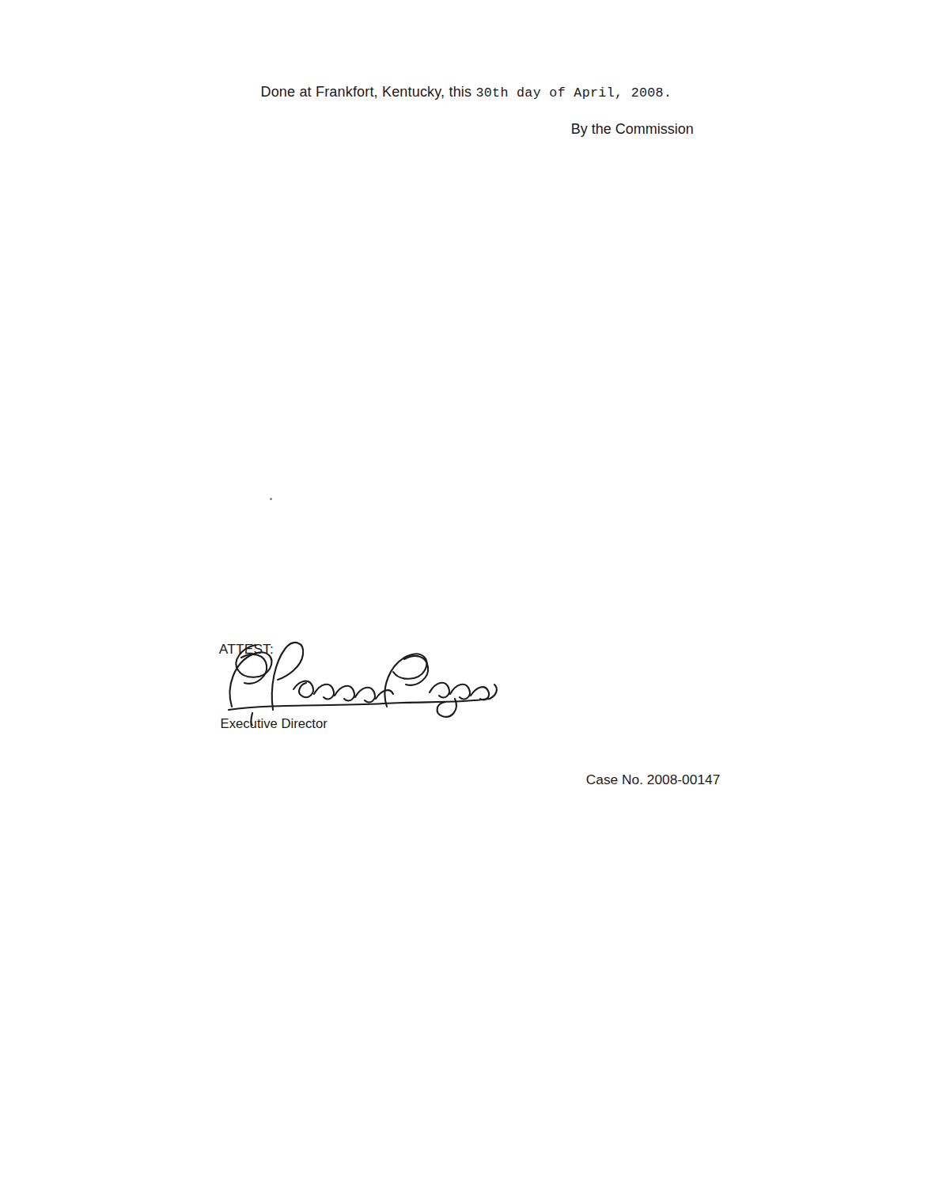Done at Frankfort, Kentucky, this 30th day of April, 2008.
By the Commission
ATTEST:
Executive Director
Case No. 2008-00147